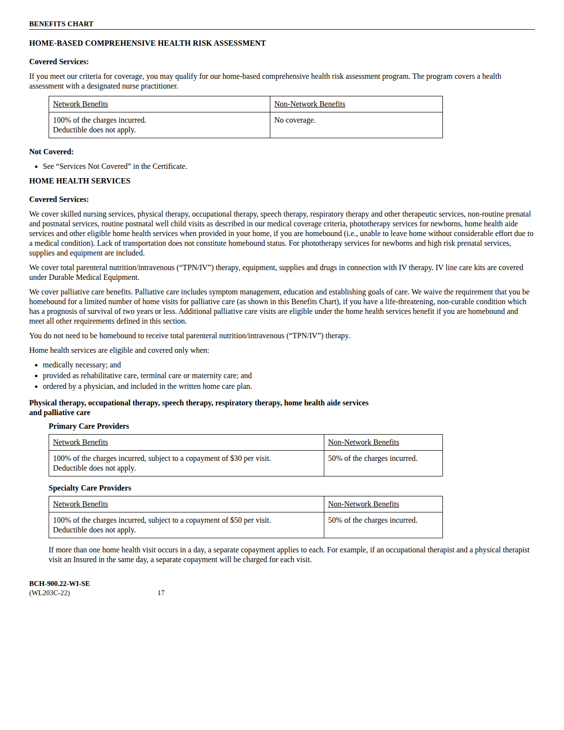BENEFITS CHART
HOME-BASED COMPREHENSIVE HEALTH RISK ASSESSMENT
Covered Services:
If you meet our criteria for coverage, you may qualify for our home-based comprehensive health risk assessment program. The program covers a health assessment with a designated nurse practitioner.
| Network Benefits | Non-Network Benefits |
| --- | --- |
| 100% of the charges incurred. Deductible does not apply. | No coverage. |
Not Covered:
See “Services Not Covered” in the Certificate.
HOME HEALTH SERVICES
Covered Services:
We cover skilled nursing services, physical therapy, occupational therapy, speech therapy, respiratory therapy and other therapeutic services, non-routine prenatal and postnatal services, routine postnatal well child visits as described in our medical coverage criteria, phototherapy services for newborns, home health aide services and other eligible home health services when provided in your home, if you are homebound (i.e., unable to leave home without considerable effort due to a medical condition). Lack of transportation does not constitute homebound status. For phototherapy services for newborns and high risk prenatal services, supplies and equipment are included.
We cover total parenteral nutrition/intravenous (“TPN/IV”) therapy, equipment, supplies and drugs in connection with IV therapy. IV line care kits are covered under Durable Medical Equipment.
We cover palliative care benefits. Palliative care includes symptom management, education and establishing goals of care. We waive the requirement that you be homebound for a limited number of home visits for palliative care (as shown in this Benefits Chart), if you have a life-threatening, non-curable condition which has a prognosis of survival of two years or less. Additional palliative care visits are eligible under the home health services benefit if you are homebound and meet all other requirements defined in this section.
You do not need to be homebound to receive total parenteral nutrition/intravenous (“TPN/IV”) therapy.
Home health services are eligible and covered only when:
medically necessary; and
provided as rehabilitative care, terminal care or maternity care; and
ordered by a physician, and included in the written home care plan.
Physical therapy, occupational therapy, speech therapy, respiratory therapy, home health aide services
and palliative care
Primary Care Providers
| Network Benefits | Non-Network Benefits |
| --- | --- |
| 100% of the charges incurred, subject to a copayment of $30 per visit. Deductible does not apply. | 50% of the charges incurred. |
Specialty Care Providers
| Network Benefits | Non-Network Benefits |
| --- | --- |
| 100% of the charges incurred, subject to a copayment of $50 per visit. Deductible does not apply. | 50% of the charges incurred. |
If more than one home health visit occurs in a day, a separate copayment applies to each. For example, if an occupational therapist and a physical therapist visit an Insured in the same day, a separate copayment will be charged for each visit.
BCH-900.22-WI-SE
(WL203C-22) 17